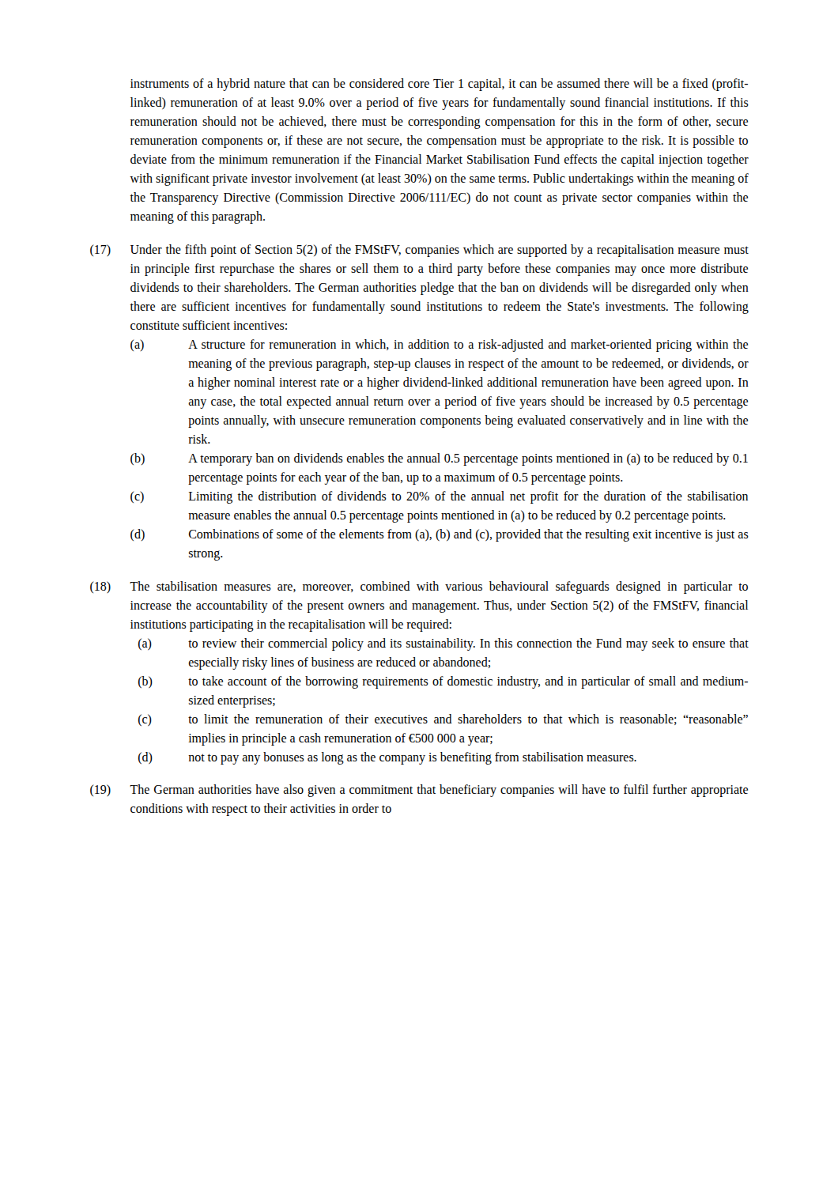instruments of a hybrid nature that can be considered core Tier 1 capital, it can be assumed there will be a fixed (profit-linked) remuneration of at least 9.0% over a period of five years for fundamentally sound financial institutions. If this remuneration should not be achieved, there must be corresponding compensation for this in the form of other, secure remuneration components or, if these are not secure, the compensation must be appropriate to the risk. It is possible to deviate from the minimum remuneration if the Financial Market Stabilisation Fund effects the capital injection together with significant private investor involvement (at least 30%) on the same terms. Public undertakings within the meaning of the Transparency Directive (Commission Directive 2006/111/EC) do not count as private sector companies within the meaning of this paragraph.
(17)
Under the fifth point of Section 5(2) of the FMStFV, companies which are supported by a recapitalisation measure must in principle first repurchase the shares or sell them to a third party before these companies may once more distribute dividends to their shareholders. The German authorities pledge that the ban on dividends will be disregarded only when there are sufficient incentives for fundamentally sound institutions to redeem the State's investments. The following constitute sufficient incentives:
(a) A structure for remuneration in which, in addition to a risk-adjusted and market-oriented pricing within the meaning of the previous paragraph, step-up clauses in respect of the amount to be redeemed, or dividends, or a higher nominal interest rate or a higher dividend-linked additional remuneration have been agreed upon. In any case, the total expected annual return over a period of five years should be increased by 0.5 percentage points annually, with unsecure remuneration components being evaluated conservatively and in line with the risk.
(b) A temporary ban on dividends enables the annual 0.5 percentage points mentioned in (a) to be reduced by 0.1 percentage points for each year of the ban, up to a maximum of 0.5 percentage points.
(c) Limiting the distribution of dividends to 20% of the annual net profit for the duration of the stabilisation measure enables the annual 0.5 percentage points mentioned in (a) to be reduced by 0.2 percentage points.
(d) Combinations of some of the elements from (a), (b) and (c), provided that the resulting exit incentive is just as strong.
(18)
The stabilisation measures are, moreover, combined with various behavioural safeguards designed in particular to increase the accountability of the present owners and management. Thus, under Section 5(2) of the FMStFV, financial institutions participating in the recapitalisation will be required:
(a) to review their commercial policy and its sustainability. In this connection the Fund may seek to ensure that especially risky lines of business are reduced or abandoned;
(b) to take account of the borrowing requirements of domestic industry, and in particular of small and medium-sized enterprises;
(c) to limit the remuneration of their executives and shareholders to that which is reasonable; “reasonable” implies in principle a cash remuneration of €500 000 a year;
(d) not to pay any bonuses as long as the company is benefiting from stabilisation measures.
(19)
The German authorities have also given a commitment that beneficiary companies will have to fulfil further appropriate conditions with respect to their activities in order to